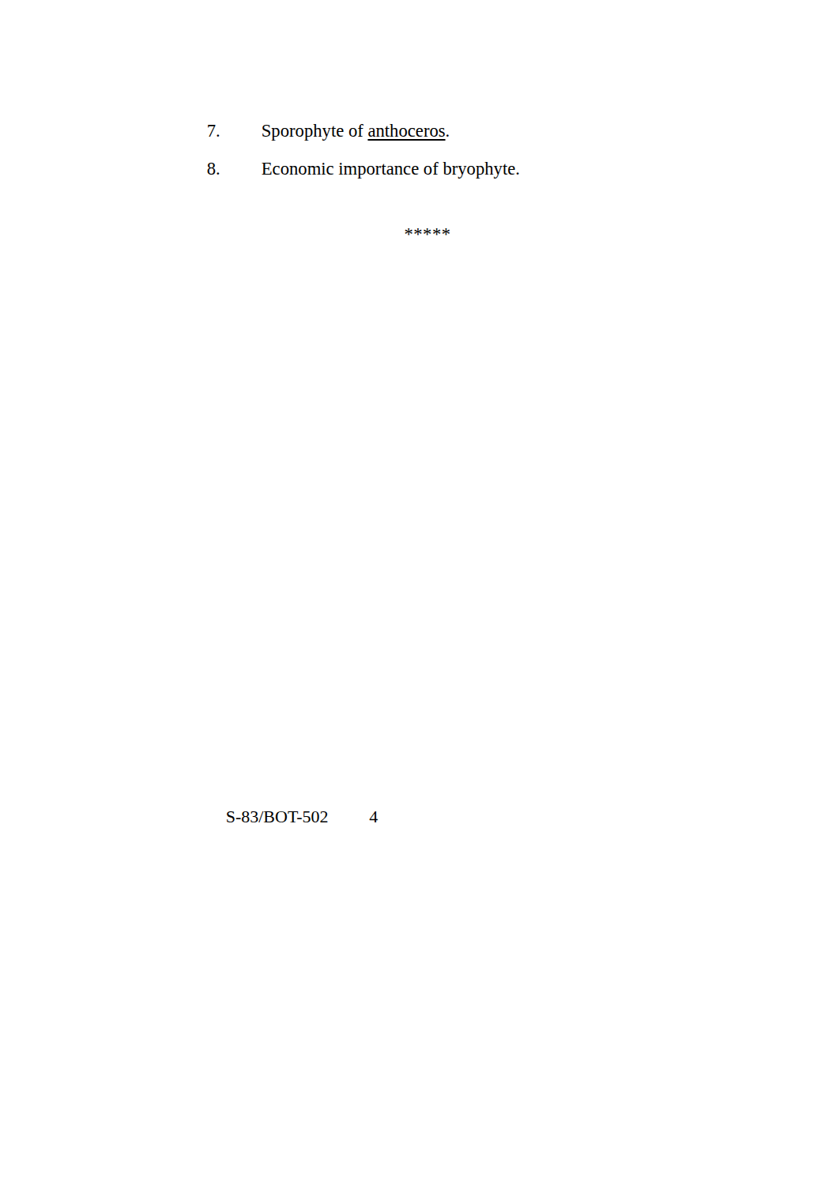7. Sporophyte of anthoceros.
8. Economic importance of bryophyte.
*****
S-83/BOT-502 4